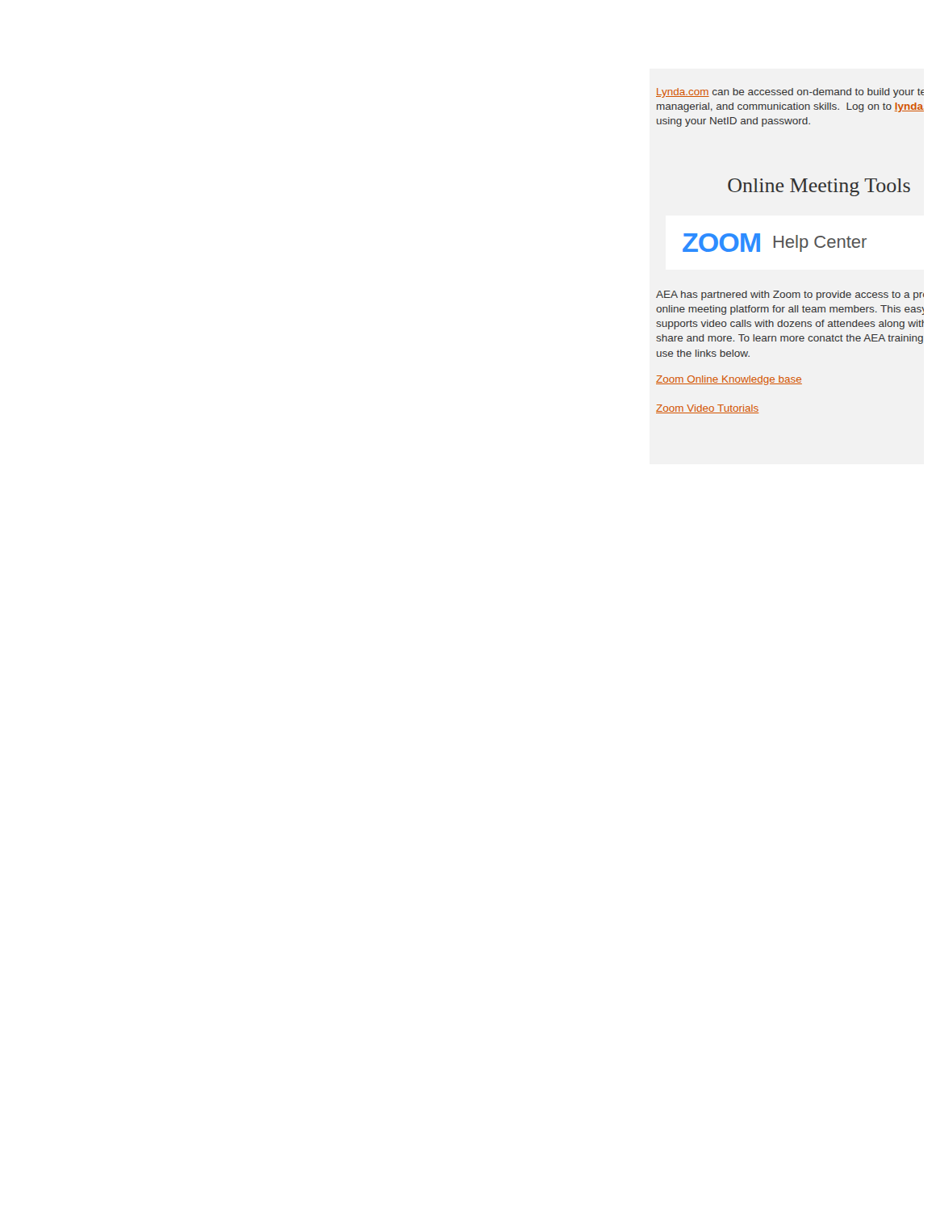Lynda.com can be accessed on-demand to build your technical, managerial, and communication skills. Log on to lynda.syr.edu using your NetID and password.
Online Meeting Tools
ZOOM Help Center
AEA has partnered with Zoom to provide access to a premier online meeting platform for all team members. This easy to use tool supports video calls with dozens of attendees along with screen/file share and more. To learn more conatct the AEA training team or use the links below.
Zoom Online Knowledge base
Zoom Video Tutorials